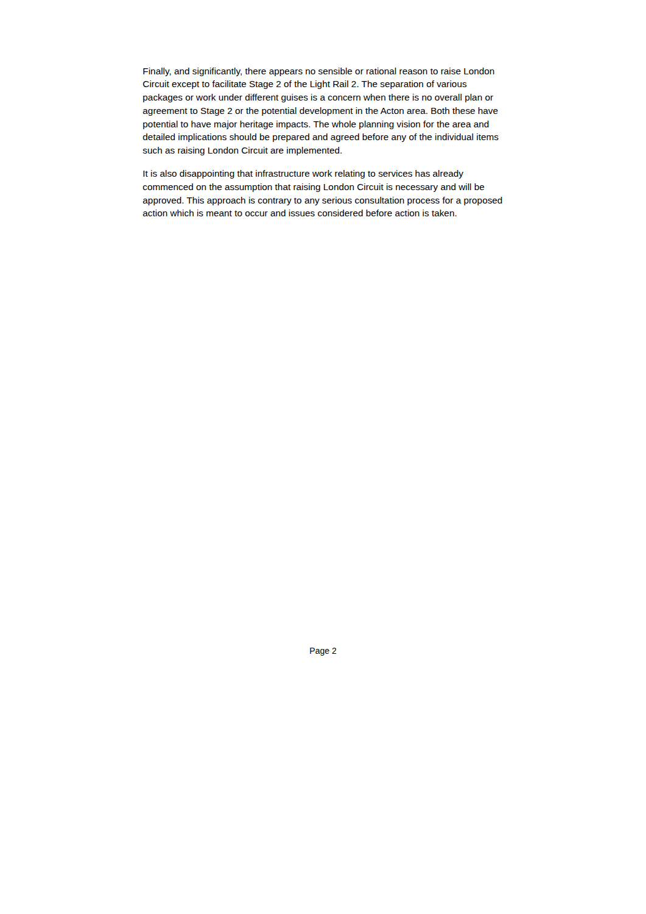Finally, and significantly, there appears no sensible or rational reason to raise London Circuit except to facilitate Stage 2 of the Light Rail 2. The separation of various packages or work under different guises is a concern when there is no overall plan or agreement to Stage 2 or the potential development in the Acton area. Both these have potential to have major heritage impacts. The whole planning vision for the area and detailed implications should be prepared and agreed before any of the individual items such as raising London Circuit are implemented.
It is also disappointing that infrastructure work relating to services has already commenced on the assumption that raising London Circuit is necessary and will be approved. This approach is contrary to any serious consultation process for a proposed action which is meant to occur and issues considered before action is taken.
Page 2